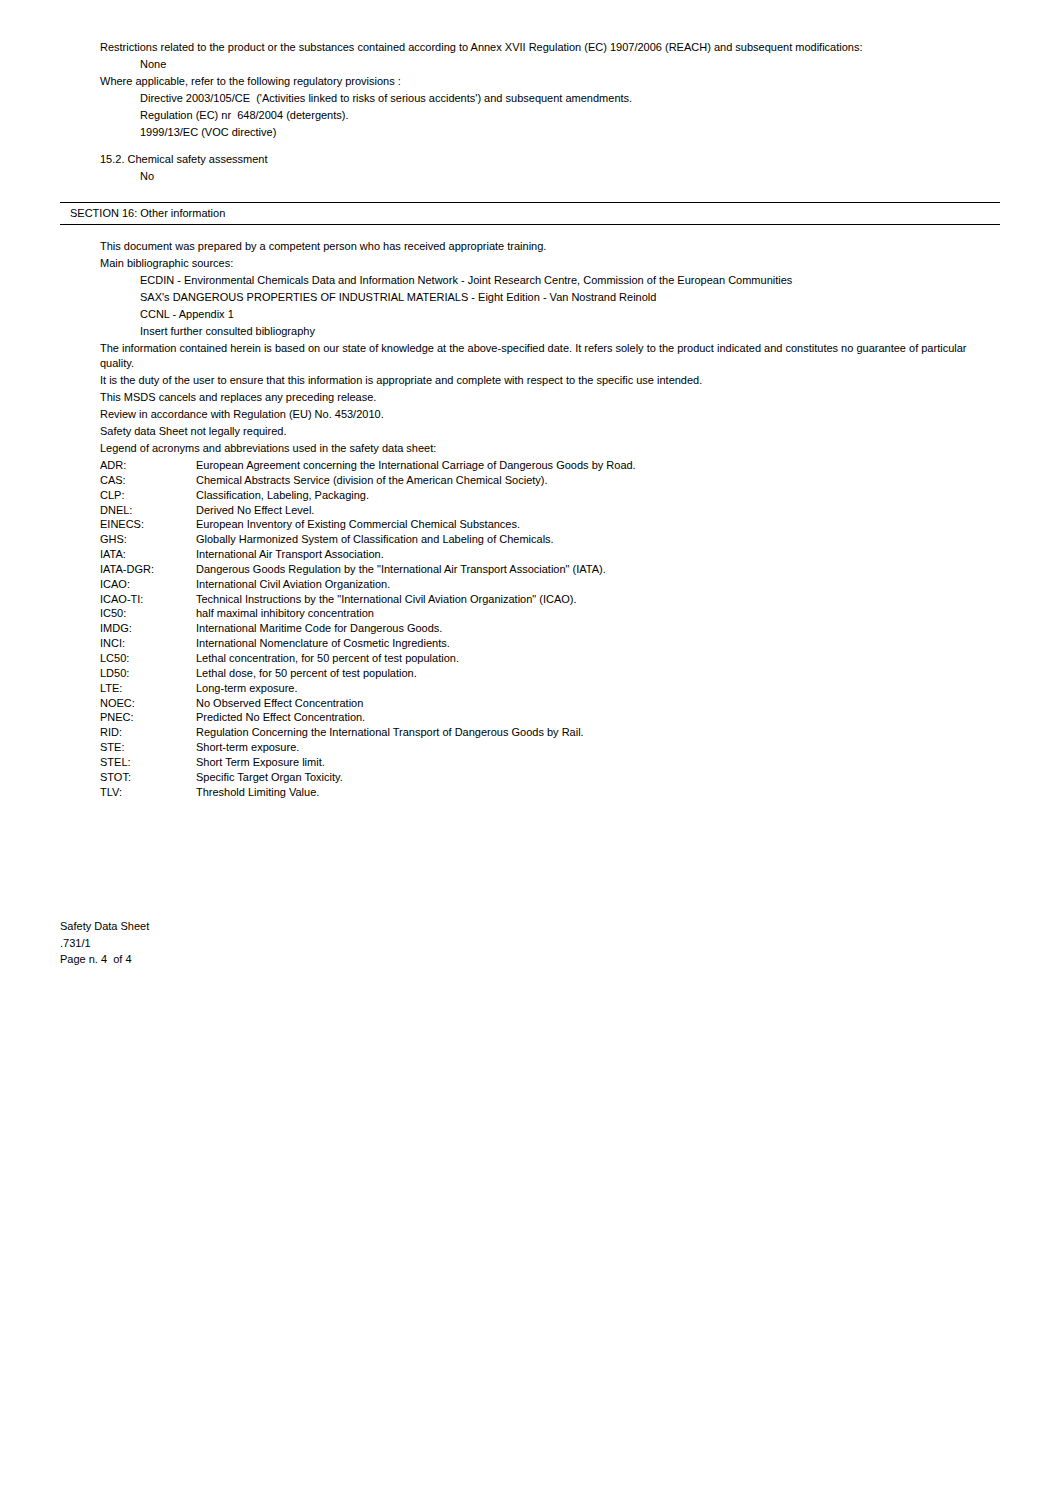Restrictions related to the product or the substances contained according to Annex XVII Regulation (EC) 1907/2006 (REACH) and subsequent modifications:
None
Where applicable, refer to the following regulatory provisions :
Directive 2003/105/CE ('Activities linked to risks of serious accidents') and subsequent amendments.
Regulation (EC) nr 648/2004 (detergents).
1999/13/EC (VOC directive)
15.2. Chemical safety assessment
No
SECTION 16: Other information
This document was prepared by a competent person who has received appropriate training.
Main bibliographic sources:
ECDIN - Environmental Chemicals Data and Information Network - Joint Research Centre, Commission of the European Communities
SAX's DANGEROUS PROPERTIES OF INDUSTRIAL MATERIALS - Eight Edition - Van Nostrand Reinold
CCNL - Appendix 1
Insert further consulted bibliography
The information contained herein is based on our state of knowledge at the above-specified date. It refers solely to the product indicated and constitutes no guarantee of particular quality.
It is the duty of the user to ensure that this information is appropriate and complete with respect to the specific use intended.
This MSDS cancels and replaces any preceding release.
Review in accordance with Regulation (EU) No. 453/2010.
Safety data Sheet not legally required.
Legend of acronyms and abbreviations used in the safety data sheet:
| ADR: | European Agreement concerning the International Carriage of Dangerous Goods by Road. |
| CAS: | Chemical Abstracts Service (division of the American Chemical Society). |
| CLP: | Classification, Labeling, Packaging. |
| DNEL: | Derived No Effect Level. |
| EINECS: | European Inventory of Existing Commercial Chemical Substances. |
| GHS: | Globally Harmonized System of Classification and Labeling of Chemicals. |
| IATA: | International Air Transport Association. |
| IATA-DGR: | Dangerous Goods Regulation by the "International Air Transport Association" (IATA). |
| ICAO: | International Civil Aviation Organization. |
| ICAO-TI: | Technical Instructions by the "International Civil Aviation Organization" (ICAO). |
| IC50: | half maximal inhibitory concentration |
| IMDG: | International Maritime Code for Dangerous Goods. |
| INCI: | International Nomenclature of Cosmetic Ingredients. |
| LC50: | Lethal concentration, for 50 percent of test population. |
| LD50: | Lethal dose, for 50 percent of test population. |
| LTE: | Long-term exposure. |
| NOEC: | No Observed Effect Concentration |
| PNEC: | Predicted No Effect Concentration. |
| RID: | Regulation Concerning the International Transport of Dangerous Goods by Rail. |
| STE: | Short-term exposure. |
| STEL: | Short Term Exposure limit. |
| STOT: | Specific Target Organ Toxicity. |
| TLV: | Threshold Limiting Value. |
Safety Data Sheet
.731/1
Page n. 4 of 4